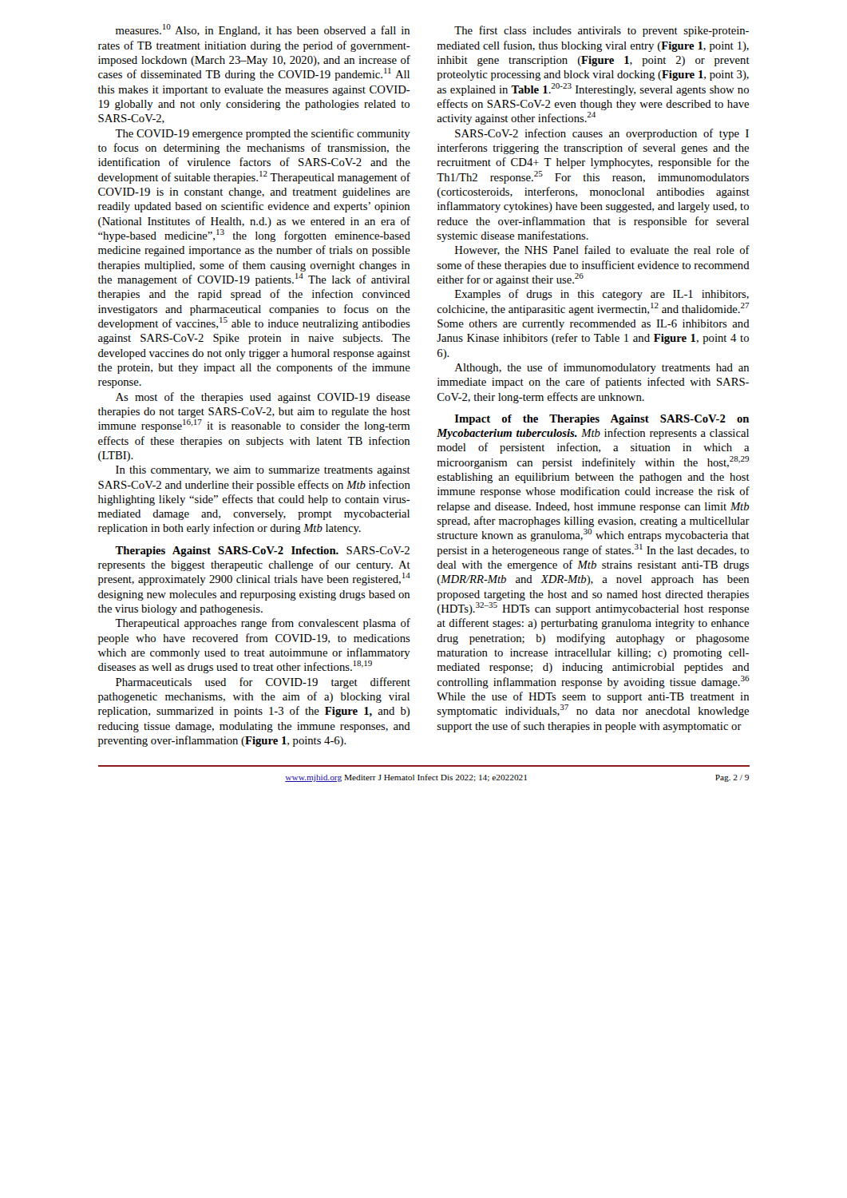measures.10 Also, in England, it has been observed a fall in rates of TB treatment initiation during the period of government-imposed lockdown (March 23–May 10, 2020), and an increase of cases of disseminated TB during the COVID-19 pandemic.11 All this makes it important to evaluate the measures against COVID-19 globally and not only considering the pathologies related to SARS-CoV-2,
The COVID-19 emergence prompted the scientific community to focus on determining the mechanisms of transmission, the identification of virulence factors of SARS-CoV-2 and the development of suitable therapies.12 Therapeutical management of COVID-19 is in constant change, and treatment guidelines are readily updated based on scientific evidence and experts’ opinion (National Institutes of Health, n.d.) as we entered in an era of “hype-based medicine”,13 the long forgotten eminence-based medicine regained importance as the number of trials on possible therapies multiplied, some of them causing overnight changes in the management of COVID-19 patients.14 The lack of antiviral therapies and the rapid spread of the infection convinced investigators and pharmaceutical companies to focus on the development of vaccines,15 able to induce neutralizing antibodies against SARS-CoV-2 Spike protein in naive subjects. The developed vaccines do not only trigger a humoral response against the protein, but they impact all the components of the immune response.
As most of the therapies used against COVID-19 disease therapies do not target SARS-CoV-2, but aim to regulate the host immune response16,17 it is reasonable to consider the long-term effects of these therapies on subjects with latent TB infection (LTBI).
In this commentary, we aim to summarize treatments against SARS-CoV-2 and underline their possible effects on Mtb infection highlighting likely “side” effects that could help to contain virus-mediated damage and, conversely, prompt mycobacterial replication in both early infection or during Mtb latency.
Therapies Against SARS-CoV-2 Infection. SARS-CoV-2 represents the biggest therapeutic challenge of our century. At present, approximately 2900 clinical trials have been registered,14 designing new molecules and repurposing existing drugs based on the virus biology and pathogenesis.
Therapeutical approaches range from convalescent plasma of people who have recovered from COVID-19, to medications which are commonly used to treat autoimmune or inflammatory diseases as well as drugs used to treat other infections.18,19
Pharmaceuticals used for COVID-19 target different pathogenetic mechanisms, with the aim of a) blocking viral replication, summarized in points 1-3 of the Figure 1, and b) reducing tissue damage, modulating the immune responses, and preventing over-inflammation (Figure 1, points 4-6).
The first class includes antivirals to prevent spike-protein-mediated cell fusion, thus blocking viral entry (Figure 1, point 1), inhibit gene transcription (Figure 1, point 2) or prevent proteolytic processing and block viral docking (Figure 1, point 3), as explained in Table 1.20-23 Interestingly, several agents show no effects on SARS-CoV-2 even though they were described to have activity against other infections.24
SARS-CoV-2 infection causes an overproduction of type I interferons triggering the transcription of several genes and the recruitment of CD4+ T helper lymphocytes, responsible for the Th1/Th2 response.25 For this reason, immunomodulators (corticosteroids, interferons, monoclonal antibodies against inflammatory cytokines) have been suggested, and largely used, to reduce the over-inflammation that is responsible for several systemic disease manifestations.
However, the NHS Panel failed to evaluate the real role of some of these therapies due to insufficient evidence to recommend either for or against their use.26
Examples of drugs in this category are IL-1 inhibitors, colchicine, the antiparasitic agent ivermectin,12 and thalidomide.27 Some others are currently recommended as IL-6 inhibitors and Janus Kinase inhibitors (refer to Table 1 and Figure 1, point 4 to 6).
Although, the use of immunomodulatory treatments had an immediate impact on the care of patients infected with SARS-CoV-2, their long-term effects are unknown.
Impact of the Therapies Against SARS-CoV-2 on Mycobacterium tuberculosis. Mtb infection represents a classical model of persistent infection, a situation in which a microorganism can persist indefinitely within the host,28,29 establishing an equilibrium between the pathogen and the host immune response whose modification could increase the risk of relapse and disease. Indeed, host immune response can limit Mtb spread, after macrophages killing evasion, creating a multicellular structure known as granuloma,30 which entraps mycobacteria that persist in a heterogeneous range of states.31 In the last decades, to deal with the emergence of Mtb strains resistant anti-TB drugs (MDR/RR-Mtb and XDR-Mtb), a novel approach has been proposed targeting the host and so named host directed therapies (HDTs).32–35 HDTs can support antimycobacterial host response at different stages: a) perturbating granuloma integrity to enhance drug penetration; b) modifying autophagy or phagosome maturation to increase intracellular killing; c) promoting cell-mediated response; d) inducing antimicrobial peptides and controlling inflammation response by avoiding tissue damage.36 While the use of HDTs seem to support anti-TB treatment in symptomatic individuals,37 no data nor anecdotal knowledge support the use of such therapies in people with asymptomatic or
www.mjhid.org Mediterr J Hematol Infect Dis 2022; 14; e2022021 Pag. 2 / 9